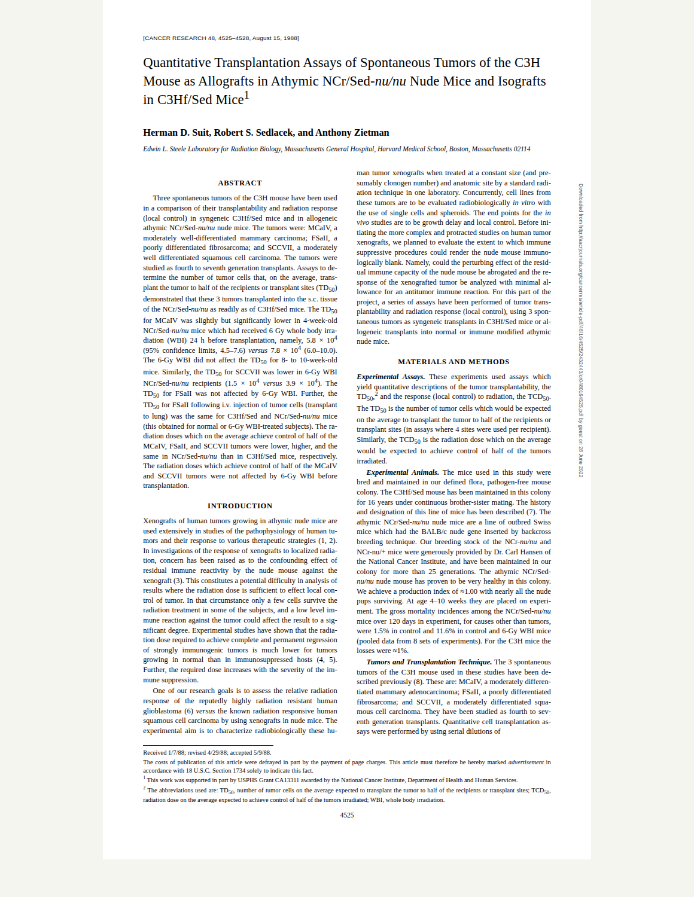Downloaded from http://aacrjournals.org/cancerres/article-pdf/48/16/4525/2432443/cr0480164525.pdf by guest on 28 June 2022
[CANCER RESEARCH 48, 4525–4528, August 15, 1988]
Quantitative Transplantation Assays of Spontaneous Tumors of the C3H Mouse as Allografts in Athymic NCr/Sed-nu/nu Nude Mice and Isografts in C3Hf/Sed Mice1
Herman D. Suit, Robert S. Sedlacek, and Anthony Zietman
Edwin L. Steele Laboratory for Radiation Biology, Massachusetts General Hospital, Harvard Medical School, Boston, Massachusetts 02114
ABSTRACT
Three spontaneous tumors of the C3H mouse have been used in a comparison of their transplantability and radiation response (local control) in syngeneic C3Hf/Sed mice and in allogeneic athymic NCr/Sed-nu/nu nude mice. The tumors were: MCaIV, a moderately well-differentiated mammary carcinoma; FSaII, a poorly differentiated fibrosarcoma; and SCCVII, a moderately well differentiated squamous cell carcinoma. The tumors were studied as fourth to seventh generation transplants. Assays to determine the number of tumor cells that, on the average, transplant the tumor to half of the recipients or transplant sites (TD50) demonstrated that these 3 tumors transplanted into the s.c. tissue of the NCr/Sed-nu/nu as readily as of C3Hf/Sed mice. The TD50 for MCaIV was slightly but significantly lower in 4-week-old NCr/Sed-nu/nu mice which had received 6 Gy whole body irradiation (WBI) 24 h before transplantation, namely, 5.8 × 104 (95% confidence limits, 4.5–7.6) versus 7.8 × 104 (6.0–10.0). The 6-Gy WBI did not affect the TD50 for 8- to 10-week-old mice. Similarly, the TD50 for SCCVII was lower in 6-Gy WBI NCr/Sed-nu/nu recipients (1.5 × 104 versus 3.9 × 104). The TD50 for FSaII was not affected by 6-Gy WBI. Further, the TD50 for FSaII following i.v. injection of tumor cells (transplant to lung) was the same for C3Hf/Sed and NCr/Sed-nu/nu mice (this obtained for normal or 6-Gy WBI-treated subjects). The radiation doses which on the average achieve control of half of the MCaIV, FSaII, and SCCVII tumors were lower, higher, and the same in NCr/Sed-nu/nu than in C3Hf/Sed mice, respectively. The radiation doses which achieve control of half of the MCaIV and SCCVII tumors were not affected by 6-Gy WBI before transplantation.
INTRODUCTION
Xenografts of human tumors growing in athymic nude mice are used extensively in studies of the pathophysiology of human tumors and their response to various therapeutic strategies (1, 2). In investigations of the response of xenografts to localized radiation, concern has been raised as to the confounding effect of residual immune reactivity by the nude mouse against the xenograft (3). This constitutes a potential difficulty in analysis of results where the radiation dose is sufficient to effect local control of tumor. In that circumstance only a few cells survive the radiation treatment in some of the subjects, and a low level immune reaction against the tumor could affect the result to a significant degree. Experimental studies have shown that the radiation dose required to achieve complete and permanent regression of strongly immunogenic tumors is much lower for tumors growing in normal than in immunosuppressed hosts (4, 5). Further, the required dose increases with the severity of the immune suppression.
One of our research goals is to assess the relative radiation response of the reputedly highly radiation resistant human glioblastoma (6) versus the known radiation responsive human squamous cell carcinoma by using xenografts in nude mice. The experimental aim is to characterize radiobiologically these human tumor xenografts when treated at a constant size (and presumably clonogen number) and anatomic site by a standard radiation technique in one laboratory. Concurrently, cell lines from these tumors are to be evaluated radiobiologically in vitro with the use of single cells and spheroids. The end points for the in vivo studies are to be growth delay and local control. Before initiating the more complex and protracted studies on human tumor xenografts, we planned to evaluate the extent to which immune suppressive procedures could render the nude mouse immunologically blank. Namely, could the perturbing effect of the residual immune capacity of the nude mouse be abrogated and the response of the xenografted tumor be analyzed with minimal allowance for an antitumor immune reaction. For this part of the project, a series of assays have been performed of tumor transplantability and radiation response (local control), using 3 spontaneous tumors as syngeneic transplants in C3Hf/Sed mice or allogeneic transplants into normal or immune modified athymic nude mice.
MATERIALS AND METHODS
Experimental Assays. These experiments used assays which yield quantitative descriptions of the tumor transplantability, the TD50,2 and the response (local control) to radiation, the TCD50. The TD50 is the number of tumor cells which would be expected on the average to transplant the tumor to half of the recipients or transplant sites (in assays where 4 sites were used per recipient). Similarly, the TCD50 is the radiation dose which on the average would be expected to achieve control of half of the tumors irradiated.
Experimental Animals. The mice used in this study were bred and maintained in our defined flora, pathogen-free mouse colony. The C3Hf/Sed mouse has been maintained in this colony for 16 years under continuous brother-sister mating. The history and designation of this line of mice has been described (7). The athymic NCr/Sed-nu/nu nude mice are a line of outbred Swiss mice which had the BALB/c nude gene inserted by backcross breeding technique. Our breeding stock of the NCr-nu/nu and NCr-nu/+ mice were generously provided by Dr. Carl Hansen of the National Cancer Institute, and have been maintained in our colony for more than 25 generations. The athymic NCr/Sed-nu/nu nude mouse has proven to be very healthy in this colony. We achieve a production index of ≈1.00 with nearly all the nude pups surviving. At age 4–10 weeks they are placed on experiment. The gross mortality incidences among the NCr/Sed-nu/nu mice over 120 days in experiment, for causes other than tumors, were 1.5% in control and 11.6% in control and 6-Gy WBI mice (pooled data from 8 sets of experiments). For the C3H mice the losses were ≈1%.
Tumors and Transplantation Technique. The 3 spontaneous tumors of the C3H mouse used in these studies have been described previously (8). These are: MCaIV, a moderately differentiated mammary adenocarcinoma; FSaII, a poorly differentiated fibrosarcoma; and SCCVII, a moderately differentiated squamous cell carcinoma. They have been studied as fourth to seventh generation transplants. Quantitative cell transplantation assays were performed by using serial dilutions of
Received 1/7/88; revised 4/29/88; accepted 5/9/88.
The costs of publication of this article were defrayed in part by the payment of page charges. This article must therefore be hereby marked advertisement in accordance with 18 U.S.C. Section 1734 solely to indicate this fact.
1 This work was supported in part by USPHS Grant CA13311 awarded by the National Cancer Institute, Department of Health and Human Services.
2 The abbreviations used are: TD50, number of tumor cells on the average expected to transplant the tumor to half of the recipients or transplant sites; TCD50, radiation dose on the average expected to achieve control of half of the tumors irradiated; WBI, whole body irradiation.
4525